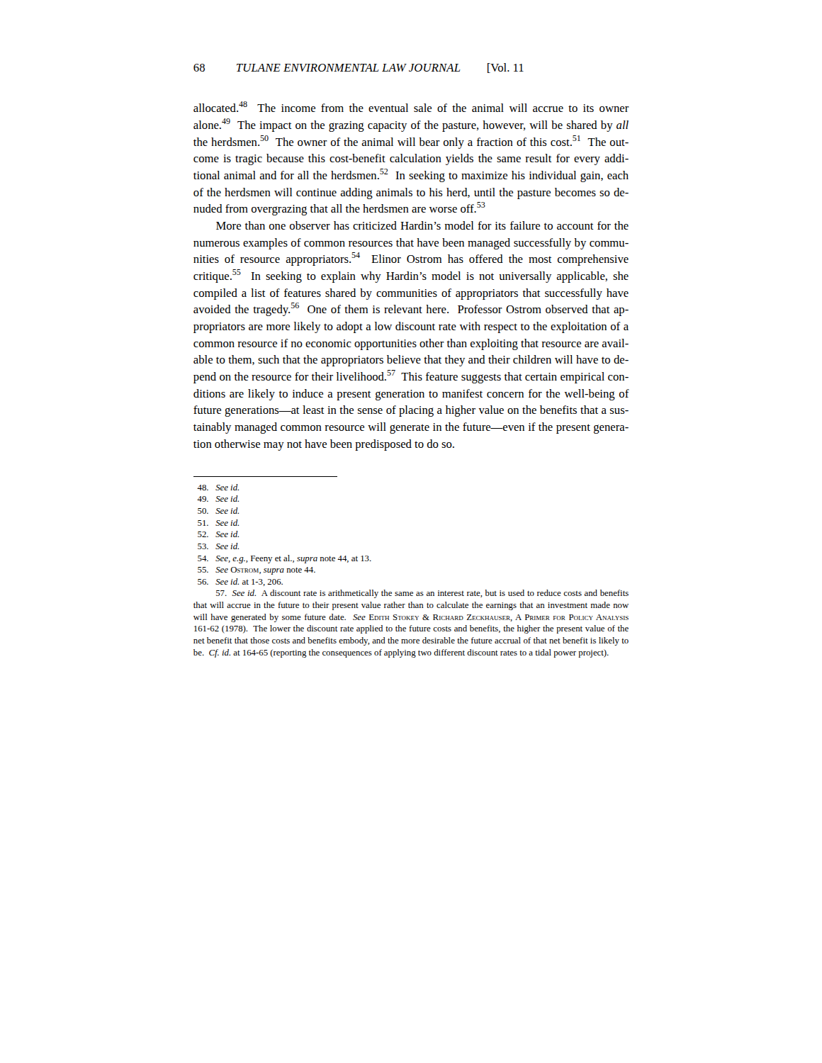68 TULANE ENVIRONMENTAL LAW JOURNAL [Vol. 11
allocated.48 The income from the eventual sale of the animal will accrue to its owner alone.49 The impact on the grazing capacity of the pasture, however, will be shared by all the herdsmen.50 The owner of the animal will bear only a fraction of this cost.51 The outcome is tragic because this cost-benefit calculation yields the same result for every additional animal and for all the herdsmen.52 In seeking to maximize his individual gain, each of the herdsmen will continue adding animals to his herd, until the pasture becomes so denuded from overgrazing that all the herdsmen are worse off.53
More than one observer has criticized Hardin’s model for its failure to account for the numerous examples of common resources that have been managed successfully by communities of resource appropriators.54 Elinor Ostrom has offered the most comprehensive critique.55 In seeking to explain why Hardin’s model is not universally applicable, she compiled a list of features shared by communities of appropriators that successfully have avoided the tragedy.56 One of them is relevant here. Professor Ostrom observed that appropriators are more likely to adopt a low discount rate with respect to the exploitation of a common resource if no economic opportunities other than exploiting that resource are available to them, such that the appropriators believe that they and their children will have to depend on the resource for their livelihood.57 This feature suggests that certain empirical conditions are likely to induce a present generation to manifest concern for the well-being of future generations—at least in the sense of placing a higher value on the benefits that a sustainably managed common resource will generate in the future—even if the present generation otherwise may not have been predisposed to do so.
48. See id.
49. See id.
50. See id.
51. See id.
52. See id.
53. See id.
54. See, e.g., Feeny et al., supra note 44, at 13.
55. See Ostrom, supra note 44.
56. See id. at 1-3, 206.
57. See id. A discount rate is arithmetically the same as an interest rate, but is used to reduce costs and benefits that will accrue in the future to their present value rather than to calculate the earnings that an investment made now will have generated by some future date. See Edith Stokey & Richard Zeckhauser, A Primer for Policy Analysis 161-62 (1978). The lower the discount rate applied to the future costs and benefits, the higher the present value of the net benefit that those costs and benefits embody, and the more desirable the future accrual of that net benefit is likely to be. Cf. id. at 164-65 (reporting the consequences of applying two different discount rates to a tidal power project).